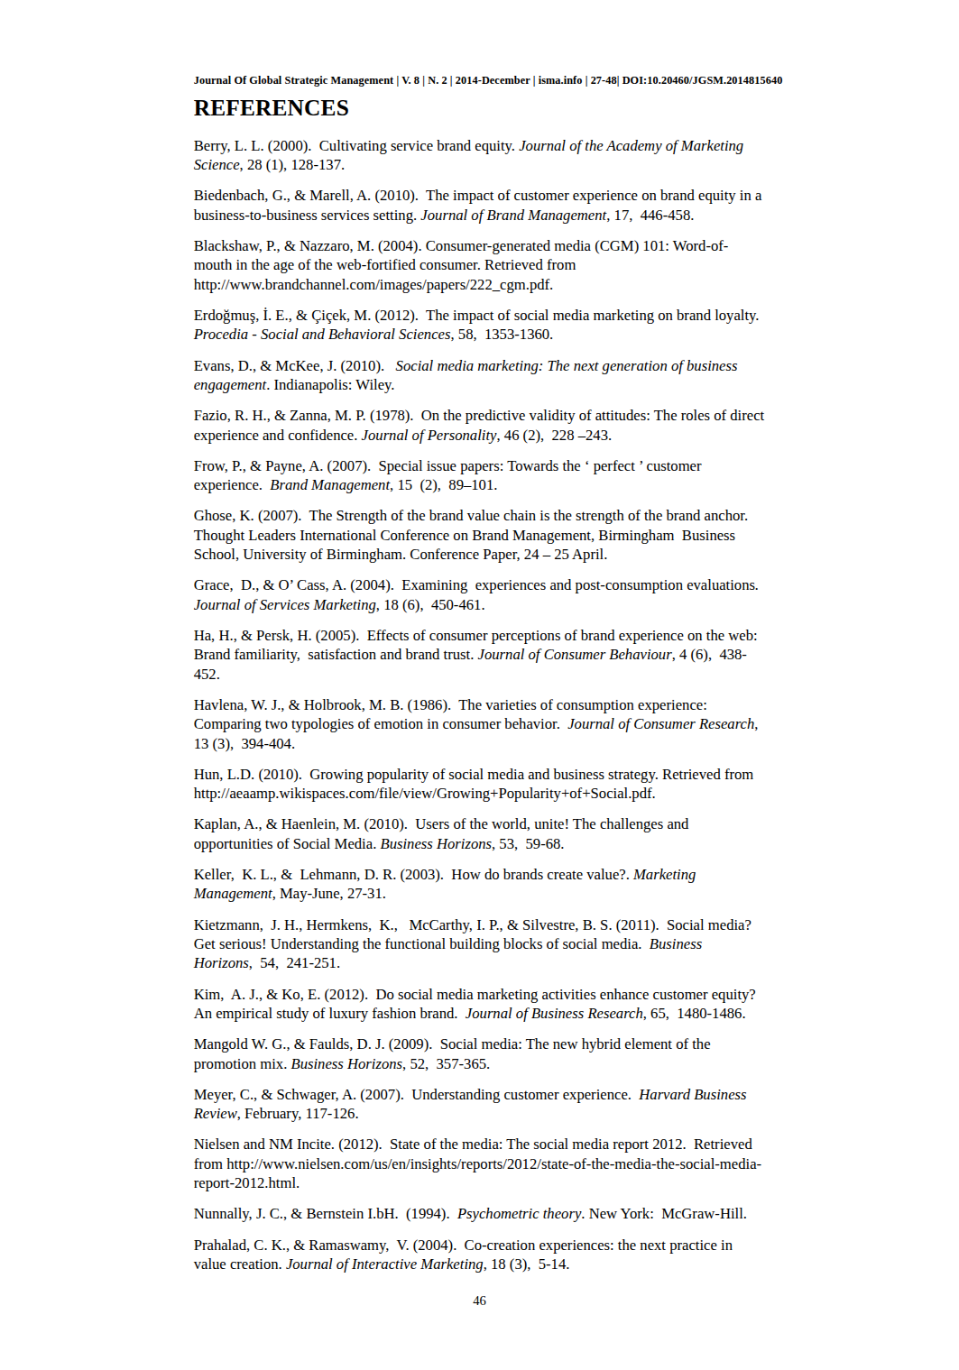Journal Of Global Strategic Management | V. 8 | N. 2 | 2014-December | isma.info | 27-48| DOI:10.20460/JGSM.2014815640
REFERENCES
Berry, L. L. (2000). Cultivating service brand equity. Journal of the Academy of Marketing Science, 28 (1), 128-137.
Biedenbach, G., & Marell, A. (2010). The impact of customer experience on brand equity in a business-to-business services setting. Journal of Brand Management, 17, 446-458.
Blackshaw, P., & Nazzaro, M. (2004). Consumer-generated media (CGM) 101: Word-of-mouth in the age of the web-fortified consumer. Retrieved from http://www.brandchannel.com/images/papers/222_cgm.pdf.
Erdoğmuş, İ. E., & Çiçek, M. (2012). The impact of social media marketing on brand loyalty. Procedia - Social and Behavioral Sciences, 58, 1353-1360.
Evans, D., & McKee, J. (2010). Social media marketing: The next generation of business engagement. Indianapolis: Wiley.
Fazio, R. H., & Zanna, M. P. (1978). On the predictive validity of attitudes: The roles of direct experience and confidence. Journal of Personality, 46 (2), 228 –243.
Frow, P., & Payne, A. (2007). Special issue papers: Towards the ‘ perfect ’ customer experience. Brand Management, 15 (2), 89–101.
Ghose, K. (2007). The Strength of the brand value chain is the strength of the brand anchor. Thought Leaders International Conference on Brand Management, Birmingham Business School, University of Birmingham. Conference Paper, 24 – 25 April.
Grace, D., & O’ Cass, A. (2004). Examining experiences and post-consumption evaluations. Journal of Services Marketing, 18 (6), 450-461.
Ha, H., & Persk, H. (2005). Effects of consumer perceptions of brand experience on the web: Brand familiarity, satisfaction and brand trust. Journal of Consumer Behaviour, 4 (6), 438-452.
Havlena, W. J., & Holbrook, M. B. (1986). The varieties of consumption experience: Comparing two typologies of emotion in consumer behavior. Journal of Consumer Research, 13 (3), 394-404.
Hun, L.D. (2010). Growing popularity of social media and business strategy. Retrieved from http://aeaamp.wikispaces.com/file/view/Growing+Popularity+of+Social.pdf.
Kaplan, A., & Haenlein, M. (2010). Users of the world, unite! The challenges and opportunities of Social Media. Business Horizons, 53, 59-68.
Keller, K. L., & Lehmann, D. R. (2003). How do brands create value?. Marketing Management, May-June, 27-31.
Kietzmann, J. H., Hermkens, K., McCarthy, I. P., & Silvestre, B. S. (2011). Social media? Get serious! Understanding the functional building blocks of social media. Business Horizons, 54, 241-251.
Kim, A. J., & Ko, E. (2012). Do social media marketing activities enhance customer equity? An empirical study of luxury fashion brand. Journal of Business Research, 65, 1480-1486.
Mangold W. G., & Faulds, D. J. (2009). Social media: The new hybrid element of the promotion mix. Business Horizons, 52, 357-365.
Meyer, C., & Schwager, A. (2007). Understanding customer experience. Harvard Business Review, February, 117-126.
Nielsen and NM Incite. (2012). State of the media: The social media report 2012. Retrieved from http://www.nielsen.com/us/en/insights/reports/2012/state-of-the-media-the-social-media-report-2012.html.
Nunnally, J. C., & Bernstein I.bH. (1994). Psychometric theory. New York: McGraw-Hill.
Prahalad, C. K., & Ramaswamy, V. (2004). Co-creation experiences: the next practice in value creation. Journal of Interactive Marketing, 18 (3), 5-14.
46